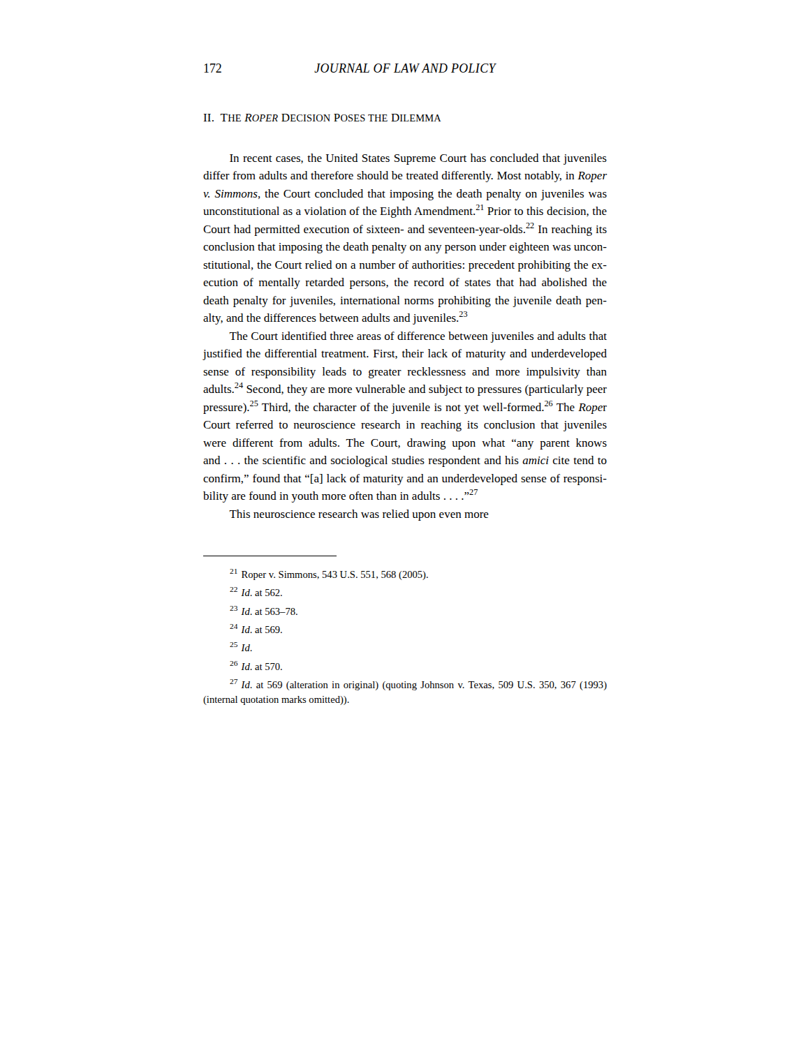172
JOURNAL OF LAW AND POLICY
II. THE ROPER DECISION POSES THE DILEMMA
In recent cases, the United States Supreme Court has concluded that juveniles differ from adults and therefore should be treated differently. Most notably, in Roper v. Simmons, the Court concluded that imposing the death penalty on juveniles was unconstitutional as a violation of the Eighth Amendment.21 Prior to this decision, the Court had permitted execution of sixteen- and seventeen-year-olds.22 In reaching its conclusion that imposing the death penalty on any person under eighteen was unconstitutional, the Court relied on a number of authorities: precedent prohibiting the execution of mentally retarded persons, the record of states that had abolished the death penalty for juveniles, international norms prohibiting the juvenile death penalty, and the differences between adults and juveniles.23
The Court identified three areas of difference between juveniles and adults that justified the differential treatment. First, their lack of maturity and underdeveloped sense of responsibility leads to greater recklessness and more impulsivity than adults.24 Second, they are more vulnerable and subject to pressures (particularly peer pressure).25 Third, the character of the juvenile is not yet well-formed.26 The Roper Court referred to neuroscience research in reaching its conclusion that juveniles were different from adults. The Court, drawing upon what “any parent knows and . . . the scientific and sociological studies respondent and his amici cite tend to confirm,” found that “[a] lack of maturity and an underdeveloped sense of responsibility are found in youth more often than in adults . . . .”27
This neuroscience research was relied upon even more
Roper v. Simmons, 543 U.S. 551, 568 (2005).
Id. at 562.
Id. at 563–78.
Id. at 569.
Id.
Id. at 570.
Id. at 569 (alteration in original) (quoting Johnson v. Texas, 509 U.S. 350, 367 (1993) (internal quotation marks omitted)).